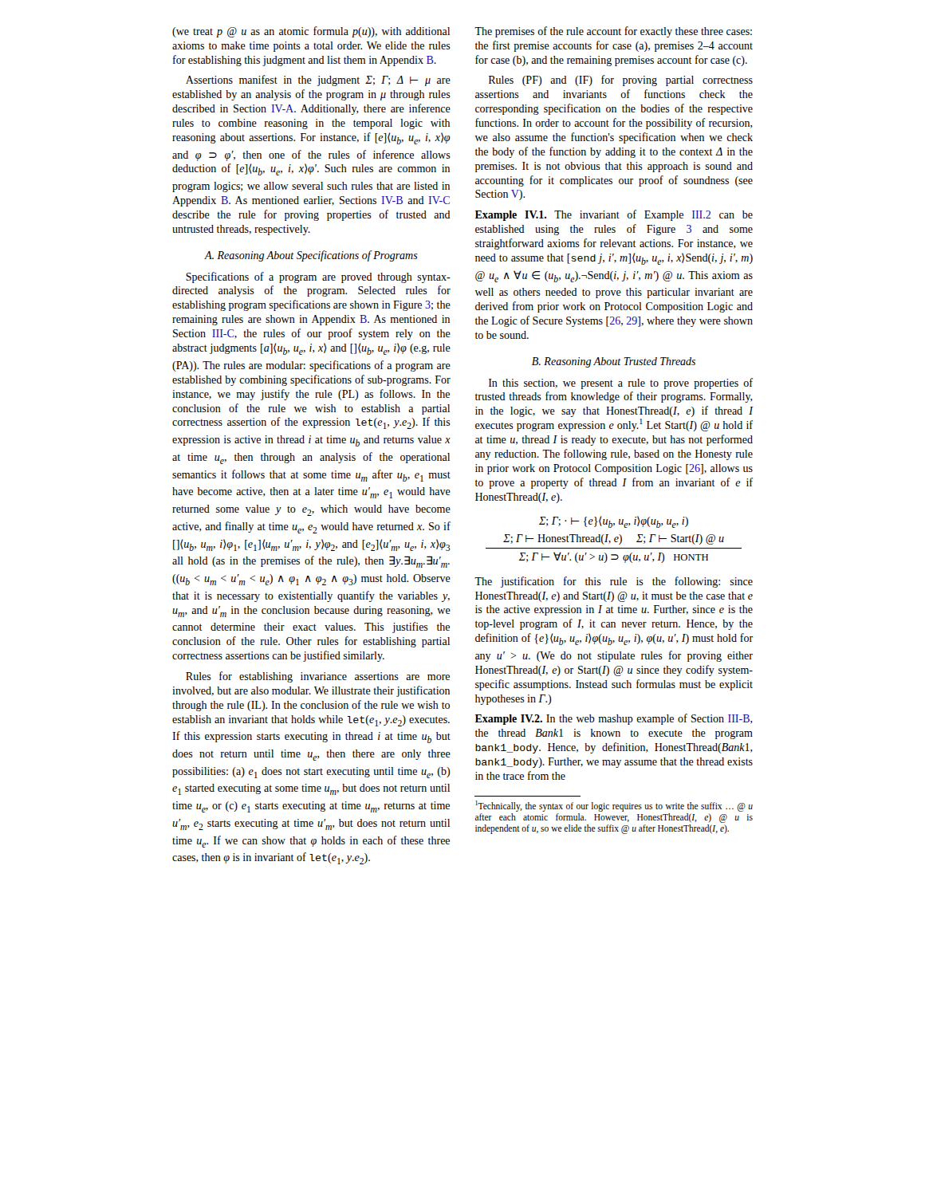(we treat p @ u as an atomic formula p(u)), with additional axioms to make time points a total order. We elide the rules for establishing this judgment and list them in Appendix B.
Assertions manifest in the judgment Σ; Γ; Δ ⊢ μ are established by an analysis of the program in μ through rules described in Section IV-A. Additionally, there are inference rules to combine reasoning in the temporal logic with reasoning about assertions. For instance, if [e]⟨ub, ue, i, x⟩φ and φ ⊃ φ′, then one of the rules of inference allows deduction of [e]⟨ub, ue, i, x⟩φ′. Such rules are common in program logics; we allow several such rules that are listed in Appendix B. As mentioned earlier, Sections IV-B and IV-C describe the rule for proving properties of trusted and untrusted threads, respectively.
A. Reasoning About Specifications of Programs
Specifications of a program are proved through syntax-directed analysis of the program. Selected rules for establishing program specifications are shown in Figure 3; the remaining rules are shown in Appendix B. As mentioned in Section III-C, the rules of our proof system rely on the abstract judgments [a]⟨ub, ue, i, x⟩ and []⟨ub, ue, i⟩φ (e.g, rule (PA)). The rules are modular: specifications of a program are established by combining specifications of sub-programs. For instance, we may justify the rule (PL) as follows. In the conclusion of the rule we wish to establish a partial correctness assertion of the expression let(e1, y.e2). If this expression is active in thread i at time ub and returns value x at time ue, then through an analysis of the operational semantics it follows that at some time um after ub, e1 must have become active, then at a later time u′m, e1 would have returned some value y to e2, which would have become active, and finally at time ue, e2 would have returned x. So if []⟨ub, um, i⟩φ1, [e1]⟨um, u′m, i, y⟩φ2, and [e2]⟨u′m, ue, i, x⟩φ3 all hold (as in the premises of the rule), then ∃y.∃um.∃u′m.((ub < um < u′m < ue) ∧ φ1 ∧ φ2 ∧ φ3) must hold. Observe that it is necessary to existentially quantify the variables y, um, and u′m in the conclusion because during reasoning, we cannot determine their exact values. This justifies the conclusion of the rule. Other rules for establishing partial correctness assertions can be justified similarly.
Rules for establishing invariance assertions are more involved, but are also modular. We illustrate their justification through the rule (IL). In the conclusion of the rule we wish to establish an invariant that holds while let(e1, y.e2) executes. If this expression starts executing in thread i at time ub but does not return until time ue, then there are only three possibilities: (a) e1 does not start executing until time ue, (b) e1 started executing at some time um, but does not return until time ue, or (c) e1 starts executing at time um, returns at time u′m, e2 starts executing at time u′m, but does not return until time ue. If we can show that φ holds in each of these three cases, then φ is in invariant of let(e1, y.e2).
The premises of the rule account for exactly these three cases: the first premise accounts for case (a), premises 2–4 account for case (b), and the remaining premises account for case (c).
Rules (PF) and (IF) for proving partial correctness assertions and invariants of functions check the corresponding specification on the bodies of the respective functions. In order to account for the possibility of recursion, we also assume the function's specification when we check the body of the function by adding it to the context Δ in the premises. It is not obvious that this approach is sound and accounting for it complicates our proof of soundness (see Section V).
Example IV.1. The invariant of Example III.2 can be established using the rules of Figure 3 and some straightforward axioms for relevant actions. For instance, we need to assume that [send j, i′, m]⟨ub, ue, i, x⟩Send(i, j, i′, m) @ ue ∧ ∀u ∈ (ub, ue).¬Send(i, j, i′, m′) @ u. This axiom as well as others needed to prove this particular invariant are derived from prior work on Protocol Composition Logic and the Logic of Secure Systems [26, 29], where they were shown to be sound.
B. Reasoning About Trusted Threads
In this section, we present a rule to prove properties of trusted threads from knowledge of their programs. Formally, in the logic, we say that HonestThread(I, e) if thread I executes program expression e only.1 Let Start(I) @ u hold if at time u, thread I is ready to execute, but has not performed any reduction. The following rule, based on the Honesty rule in prior work on Protocol Composition Logic [26], allows us to prove a property of thread I from an invariant of e if HonestThread(I, e).
Σ; Γ; · ⊢ {e}⟨ub, ue, i⟩φ(ub, ue, i) Σ; Γ ⊢ HonestThread(I, e) Σ; Γ ⊢ Start(I) @ u Σ; Γ ⊢ ∀u′. (u′ > u) ⊃ φ(u, u′, I) HONTH
The justification for this rule is the following: since HonestThread(I, e) and Start(I) @ u, it must be the case that e is the active expression in I at time u. Further, since e is the top-level program of I, it can never return. Hence, by the definition of {e}⟨ub, ue, i⟩φ(ub, ue, i), φ(u, u′, I) must hold for any u′ > u. (We do not stipulate rules for proving either HonestThread(I, e) or Start(I) @ u since they codify system-specific assumptions. Instead such formulas must be explicit hypotheses in Γ.)
Example IV.2. In the web mashup example of Section III-B, the thread Bank1 is known to execute the program bank1_body. Hence, by definition, HonestThread(Bank1, bank1_body). Further, we may assume that the thread exists in the trace from the
1Technically, the syntax of our logic requires us to write the suffix … @ u after each atomic formula. However, HonestThread(I, e) @ u is independent of u, so we elide the suffix @ u after HonestThread(I, e).